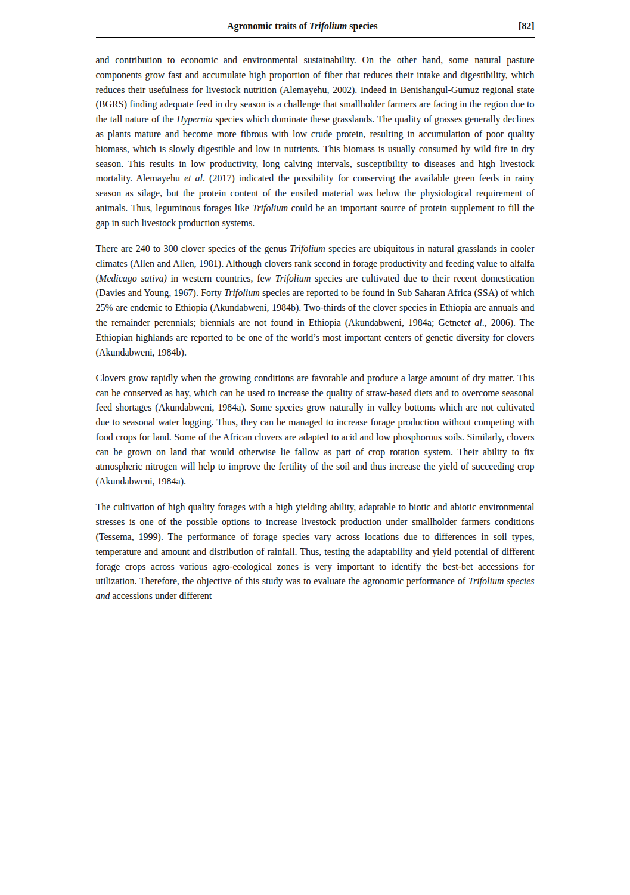Agronomic traits of Trifolium species [82]
and contribution to economic and environmental sustainability. On the other hand, some natural pasture components grow fast and accumulate high proportion of fiber that reduces their intake and digestibility, which reduces their usefulness for livestock nutrition (Alemayehu, 2002). Indeed in Benishangul-Gumuz regional state (BGRS) finding adequate feed in dry season is a challenge that smallholder farmers are facing in the region due to the tall nature of the Hypernia species which dominate these grasslands. The quality of grasses generally declines as plants mature and become more fibrous with low crude protein, resulting in accumulation of poor quality biomass, which is slowly digestible and low in nutrients. This biomass is usually consumed by wild fire in dry season. This results in low productivity, long calving intervals, susceptibility to diseases and high livestock mortality. Alemayehu et al. (2017) indicated the possibility for conserving the available green feeds in rainy season as silage, but the protein content of the ensiled material was below the physiological requirement of animals. Thus, leguminous forages like Trifolium could be an important source of protein supplement to fill the gap in such livestock production systems.
There are 240 to 300 clover species of the genus Trifolium species are ubiquitous in natural grasslands in cooler climates (Allen and Allen, 1981). Although clovers rank second in forage productivity and feeding value to alfalfa (Medicago sativa) in western countries, few Trifolium species are cultivated due to their recent domestication (Davies and Young, 1967). Forty Trifolium species are reported to be found in Sub Saharan Africa (SSA) of which 25% are endemic to Ethiopia (Akundabweni, 1984b). Two-thirds of the clover species in Ethiopia are annuals and the remainder perennials; biennials are not found in Ethiopia (Akundabweni, 1984a; Getnetet al., 2006). The Ethiopian highlands are reported to be one of the world’s most important centers of genetic diversity for clovers (Akundabweni, 1984b).
Clovers grow rapidly when the growing conditions are favorable and produce a large amount of dry matter. This can be conserved as hay, which can be used to increase the quality of straw-based diets and to overcome seasonal feed shortages (Akundabweni, 1984a). Some species grow naturally in valley bottoms which are not cultivated due to seasonal water logging. Thus, they can be managed to increase forage production without competing with food crops for land. Some of the African clovers are adapted to acid and low phosphorous soils. Similarly, clovers can be grown on land that would otherwise lie fallow as part of crop rotation system. Their ability to fix atmospheric nitrogen will help to improve the fertility of the soil and thus increase the yield of succeeding crop (Akundabweni, 1984a).
The cultivation of high quality forages with a high yielding ability, adaptable to biotic and abiotic environmental stresses is one of the possible options to increase livestock production under smallholder farmers conditions (Tessema, 1999). The performance of forage species vary across locations due to differences in soil types, temperature and amount and distribution of rainfall. Thus, testing the adaptability and yield potential of different forage crops across various agro-ecological zones is very important to identify the best-bet accessions for utilization. Therefore, the objective of this study was to evaluate the agronomic performance of Trifolium species and accessions under different